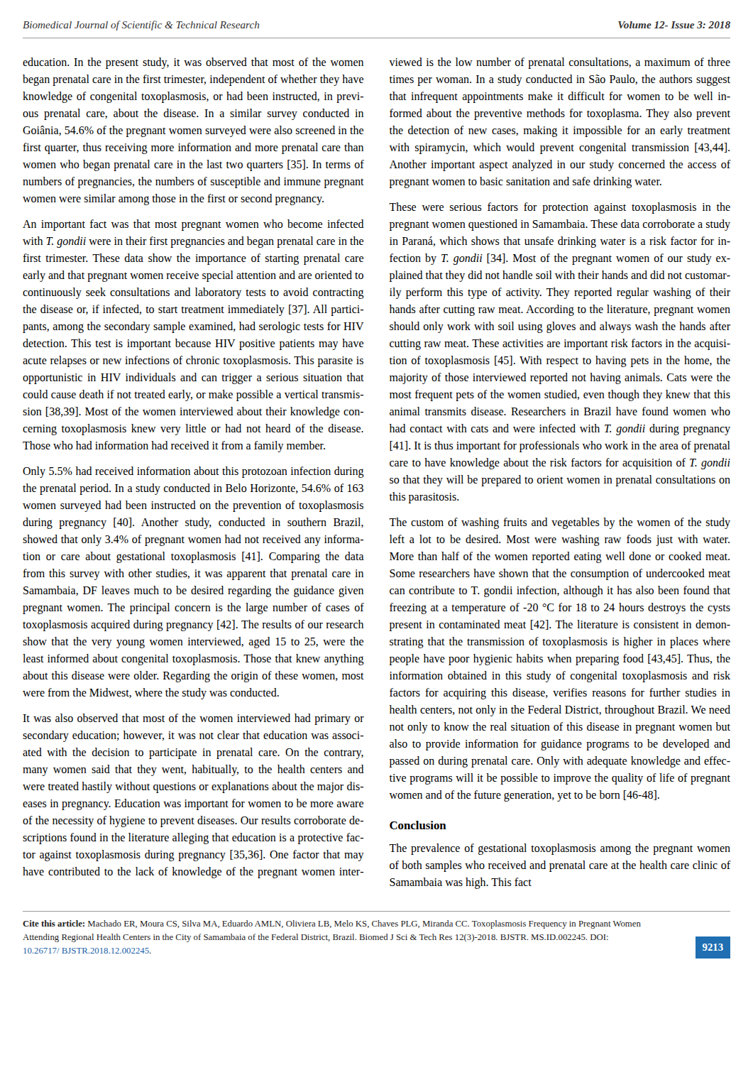Biomedical Journal of Scientific & Technical Research
Volume 12- Issue 3: 2018
education. In the present study, it was observed that most of the women began prenatal care in the first trimester, independent of whether they have knowledge of congenital toxoplasmosis, or had been instructed, in previous prenatal care, about the disease. In a similar survey conducted in Goiânia, 54.6% of the pregnant women surveyed were also screened in the first quarter, thus receiving more information and more prenatal care than women who began prenatal care in the last two quarters [35]. In terms of numbers of pregnancies, the numbers of susceptible and immune pregnant women were similar among those in the first or second pregnancy.
An important fact was that most pregnant women who become infected with T. gondii were in their first pregnancies and began prenatal care in the first trimester. These data show the importance of starting prenatal care early and that pregnant women receive special attention and are oriented to continuously seek consultations and laboratory tests to avoid contracting the disease or, if infected, to start treatment immediately [37]. All participants, among the secondary sample examined, had serologic tests for HIV detection. This test is important because HIV positive patients may have acute relapses or new infections of chronic toxoplasmosis. This parasite is opportunistic in HIV individuals and can trigger a serious situation that could cause death if not treated early, or make possible a vertical transmission [38,39]. Most of the women interviewed about their knowledge concerning toxoplasmosis knew very little or had not heard of the disease. Those who had information had received it from a family member.
Only 5.5% had received information about this protozoan infection during the prenatal period. In a study conducted in Belo Horizonte, 54.6% of 163 women surveyed had been instructed on the prevention of toxoplasmosis during pregnancy [40]. Another study, conducted in southern Brazil, showed that only 3.4% of pregnant women had not received any information or care about gestational toxoplasmosis [41]. Comparing the data from this survey with other studies, it was apparent that prenatal care in Samambaia, DF leaves much to be desired regarding the guidance given pregnant women. The principal concern is the large number of cases of toxoplasmosis acquired during pregnancy [42]. The results of our research show that the very young women interviewed, aged 15 to 25, were the least informed about congenital toxoplasmosis. Those that knew anything about this disease were older. Regarding the origin of these women, most were from the Midwest, where the study was conducted.
It was also observed that most of the women interviewed had primary or secondary education; however, it was not clear that education was associated with the decision to participate in prenatal care. On the contrary, many women said that they went, habitually, to the health centers and were treated hastily without questions or explanations about the major diseases in pregnancy. Education was important for women to be more aware of the necessity of hygiene to prevent diseases. Our results corroborate descriptions found in the literature alleging that education is a protective factor against toxoplasmosis during pregnancy [35,36]. One factor that may have contributed to the lack of knowledge of the pregnant women interviewed is the low number of prenatal consultations, a maximum of three times per woman. In a study conducted in São Paulo, the authors suggest that infrequent appointments make it difficult for women to be well informed about the preventive methods for toxoplasma. They also prevent the detection of new cases, making it impossible for an early treatment with spiramycin, which would prevent congenital transmission [43,44]. Another important aspect analyzed in our study concerned the access of pregnant women to basic sanitation and safe drinking water.
These were serious factors for protection against toxoplasmosis in the pregnant women questioned in Samambaia. These data corroborate a study in Paraná, which shows that unsafe drinking water is a risk factor for infection by T. gondii [34]. Most of the pregnant women of our study explained that they did not handle soil with their hands and did not customarily perform this type of activity. They reported regular washing of their hands after cutting raw meat. According to the literature, pregnant women should only work with soil using gloves and always wash the hands after cutting raw meat. These activities are important risk factors in the acquisition of toxoplasmosis [45]. With respect to having pets in the home, the majority of those interviewed reported not having animals. Cats were the most frequent pets of the women studied, even though they knew that this animal transmits disease. Researchers in Brazil have found women who had contact with cats and were infected with T. gondii during pregnancy [41]. It is thus important for professionals who work in the area of prenatal care to have knowledge about the risk factors for acquisition of T. gondii so that they will be prepared to orient women in prenatal consultations on this parasitosis.
The custom of washing fruits and vegetables by the women of the study left a lot to be desired. Most were washing raw foods just with water. More than half of the women reported eating well done or cooked meat. Some researchers have shown that the consumption of undercooked meat can contribute to T. gondii infection, although it has also been found that freezing at a temperature of -20 °C for 18 to 24 hours destroys the cysts present in contaminated meat [42]. The literature is consistent in demonstrating that the transmission of toxoplasmosis is higher in places where people have poor hygienic habits when preparing food [43,45]. Thus, the information obtained in this study of congenital toxoplasmosis and risk factors for acquiring this disease, verifies reasons for further studies in health centers, not only in the Federal District, throughout Brazil. We need not only to know the real situation of this disease in pregnant women but also to provide information for guidance programs to be developed and passed on during prenatal care. Only with adequate knowledge and effective programs will it be possible to improve the quality of life of pregnant women and of the future generation, yet to be born [46-48].
Conclusion
The prevalence of gestational toxoplasmosis among the pregnant women of both samples who received and prenatal care at the health care clinic of Samambaia was high. This fact
Cite this article: Machado ER, Moura CS, Silva MA, Eduardo AMLN, Oliviera LB, Melo KS, Chaves PLG, Miranda CC. Toxoplasmosis Frequency in Pregnant Women Attending Regional Health Centers in the City of Samambaia of the Federal District, Brazil. Biomed J Sci & Tech Res 12(3)-2018. BJSTR. MS.ID.002245. DOI: 10.26717/ BJSTR.2018.12.002245.
9213